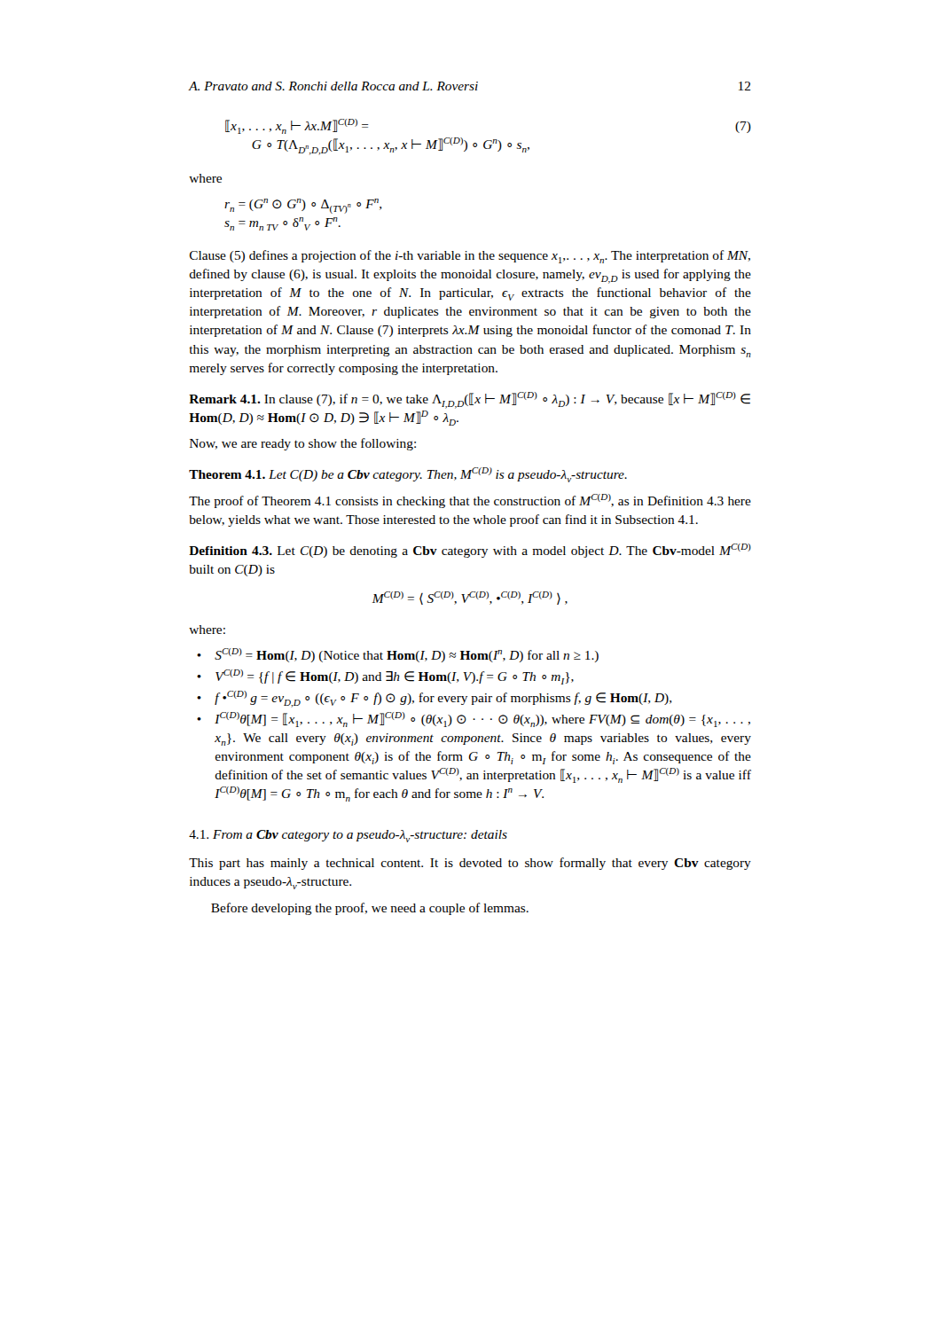A. Pravato and S. Ronchi della Rocca and L. Roversi 12
(7)
⟦x1, . . . , xn ⊢ λx.M⟧C(D) =
G ∘ T(ΛDn,D,D(⟦x1, . . . , xn, x ⊢ M⟧C(D)) ∘ Gn) ∘ sn,
where
rn = (Gn ⊙ Gn) ∘ Δ(TV)n ∘ Fn,
sn = mn TV ∘ δnV ∘ Fn.
Clause (5) defines a projection of the i-th variable in the sequence x1,. . . , xn. The interpretation of MN, defined by clause (6), is usual. It exploits the monoidal closure, namely, evD,D is used for applying the interpretation of M to the one of N. In particular, ϵV extracts the functional behavior of the interpretation of M. Moreover, r duplicates the environment so that it can be given to both the interpretation of M and N. Clause (7) interprets λx.M using the monoidal functor of the comonad T. In this way, the morphism interpreting an abstraction can be both erased and duplicated. Morphism sn merely serves for correctly composing the interpretation.
Remark 4.1. In clause (7), if n = 0, we take ΛI,D,D(⟦x ⊢ M⟧C(D) ∘ λD) : I → V, because ⟦x ⊢ M⟧C(D) ∈ Hom(D, D) ≈ Hom(I ⊙ D, D) ∋ ⟦x ⊢ M⟧D ∘ λD.
Now, we are ready to show the following:
Theorem 4.1. Let C(D) be a Cbv category. Then, MC(D) is a pseudo-λv-structure.
The proof of Theorem 4.1 consists in checking that the construction of MC(D), as in Definition 4.3 here below, yields what we want. Those interested to the whole proof can find it in Subsection 4.1.
Definition 4.3. Let C(D) be denoting a Cbv category with a model object D. The Cbv-model MC(D) built on C(D) is
MC(D) = ⟨ SC(D), VC(D), •C(D), IC(D) ⟩ ,
where:
SC(D) = Hom(I, D) (Notice that Hom(I, D) ≈ Hom(In, D) for all n ≥ 1.)
VC(D) = {f | f ∈ Hom(I, D) and ∃h ∈ Hom(I, V).f = G ∘ Th ∘ mI},
f •C(D) g = evD,D ∘ ((ϵV ∘ F ∘ f) ⊙ g), for every pair of morphisms f, g ∈ Hom(I, D),
IC(D)θ[M] = ⟦x1, . . . , xn ⊢ M⟧C(D) ∘ (θ(x1) ⊙ · · · ⊙ θ(xn)), where FV(M) ⊆ dom(θ) = {x1, . . . , xn}. We call every θ(xi) environment component. Since θ maps variables to values, every environment component θ(xi) is of the form G ∘ Thi ∘ mI for some hi. As consequence of the definition of the set of semantic values VC(D), an interpretation ⟦x1, . . . , xn ⊢ M⟧C(D) is a value iff IC(D)θ[M] = G ∘ Th ∘ mn for each θ and for some h : In → V.
4.1. From a Cbv category to a pseudo-λv-structure: details
This part has mainly a technical content. It is devoted to show formally that every Cbv category induces a pseudo-λv-structure.
Before developing the proof, we need a couple of lemmas.